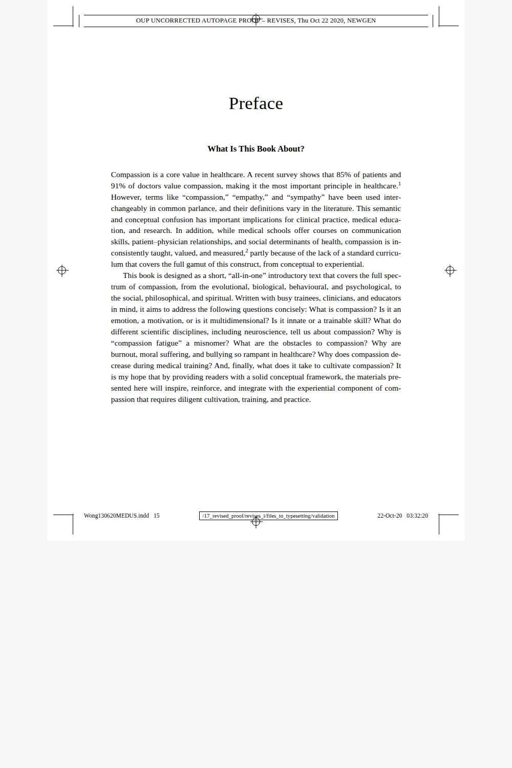OUP UNCORRECTED AUTOPAGE PROOF – REVISES, Thu Oct 22 2020, NEWGEN
Preface
What Is This Book About?
Compassion is a core value in healthcare. A recent survey shows that 85% of patients and 91% of doctors value compassion, making it the most important principle in healthcare.1 However, terms like “compassion,” “empathy,” and “sympathy” have been used interchangeably in common parlance, and their definitions vary in the literature. This semantic and conceptual confusion has important implications for clinical practice, medical education, and research. In addition, while medical schools offer courses on communication skills, patient–physician relationships, and social determinants of health, compassion is inconsistently taught, valued, and measured,2 partly because of the lack of a standard curriculum that covers the full gamut of this construct, from conceptual to experiential.
This book is designed as a short, “all-in-one” introductory text that covers the full spectrum of compassion, from the evolutional, biological, behavioural, and psychological, to the social, philosophical, and spiritual. Written with busy trainees, clinicians, and educators in mind, it aims to address the following questions concisely: What is compassion? Is it an emotion, a motivation, or is it multidimensional? Is it innate or a trainable skill? What do different scientific disciplines, including neuroscience, tell us about compassion? Why is “compassion fatigue” a misnomer? What are the obstacles to compassion? Why are burnout, moral suffering, and bullying so rampant in healthcare? Why does compassion decrease during medical training? And, finally, what does it take to cultivate compassion? It is my hope that by providing readers with a solid conceptual framework, the materials presented here will inspire, reinforce, and integrate with the experiential component of compassion that requires diligent cultivation, training, and practice.
Wong130620MEDUS.indd 15 /17_revised_proof/revises_i/files_to_typesetting/validation 22-Oct-20 03:32:20